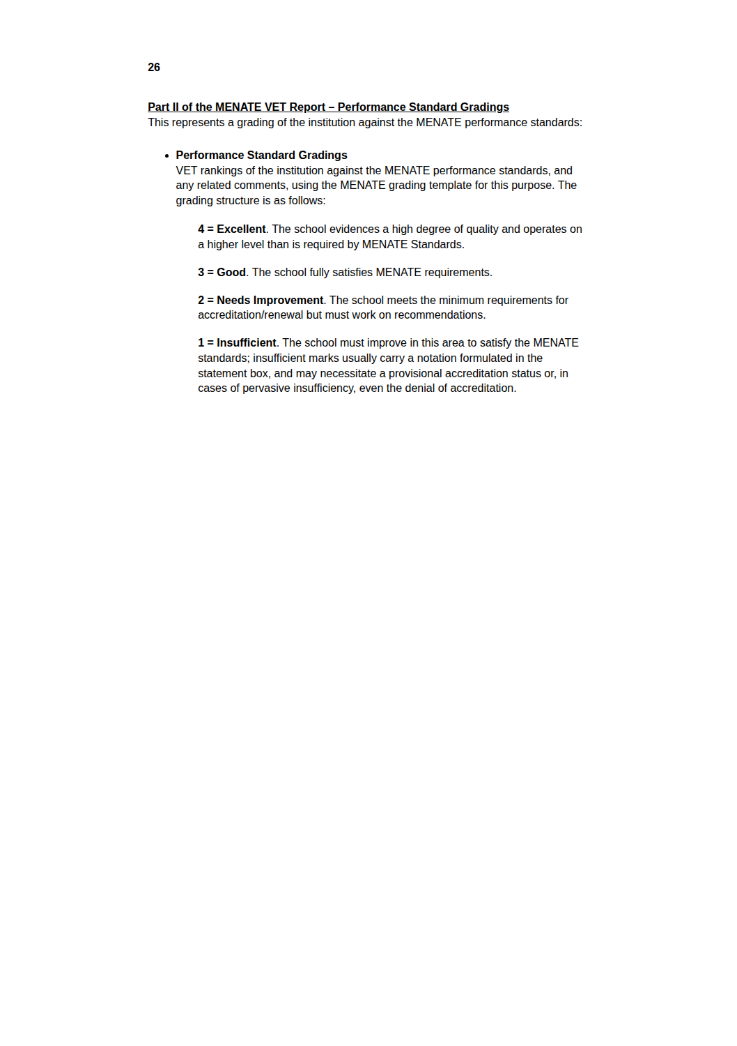26
Part II of the MENATE VET Report – Performance Standard Gradings
This represents a grading of the institution against the MENATE performance standards:
Performance Standard Gradings
VET rankings of the institution against the MENATE performance standards, and any related comments, using the MENATE grading template for this purpose. The grading structure is as follows:
4 = Excellent. The school evidences a high degree of quality and operates on a higher level than is required by MENATE Standards.
3 = Good. The school fully satisfies MENATE requirements.
2 = Needs Improvement. The school meets the minimum requirements for accreditation/renewal but must work on recommendations.
1 = Insufficient. The school must improve in this area to satisfy the MENATE standards; insufficient marks usually carry a notation formulated in the statement box, and may necessitate a provisional accreditation status or, in cases of pervasive insufficiency, even the denial of accreditation.